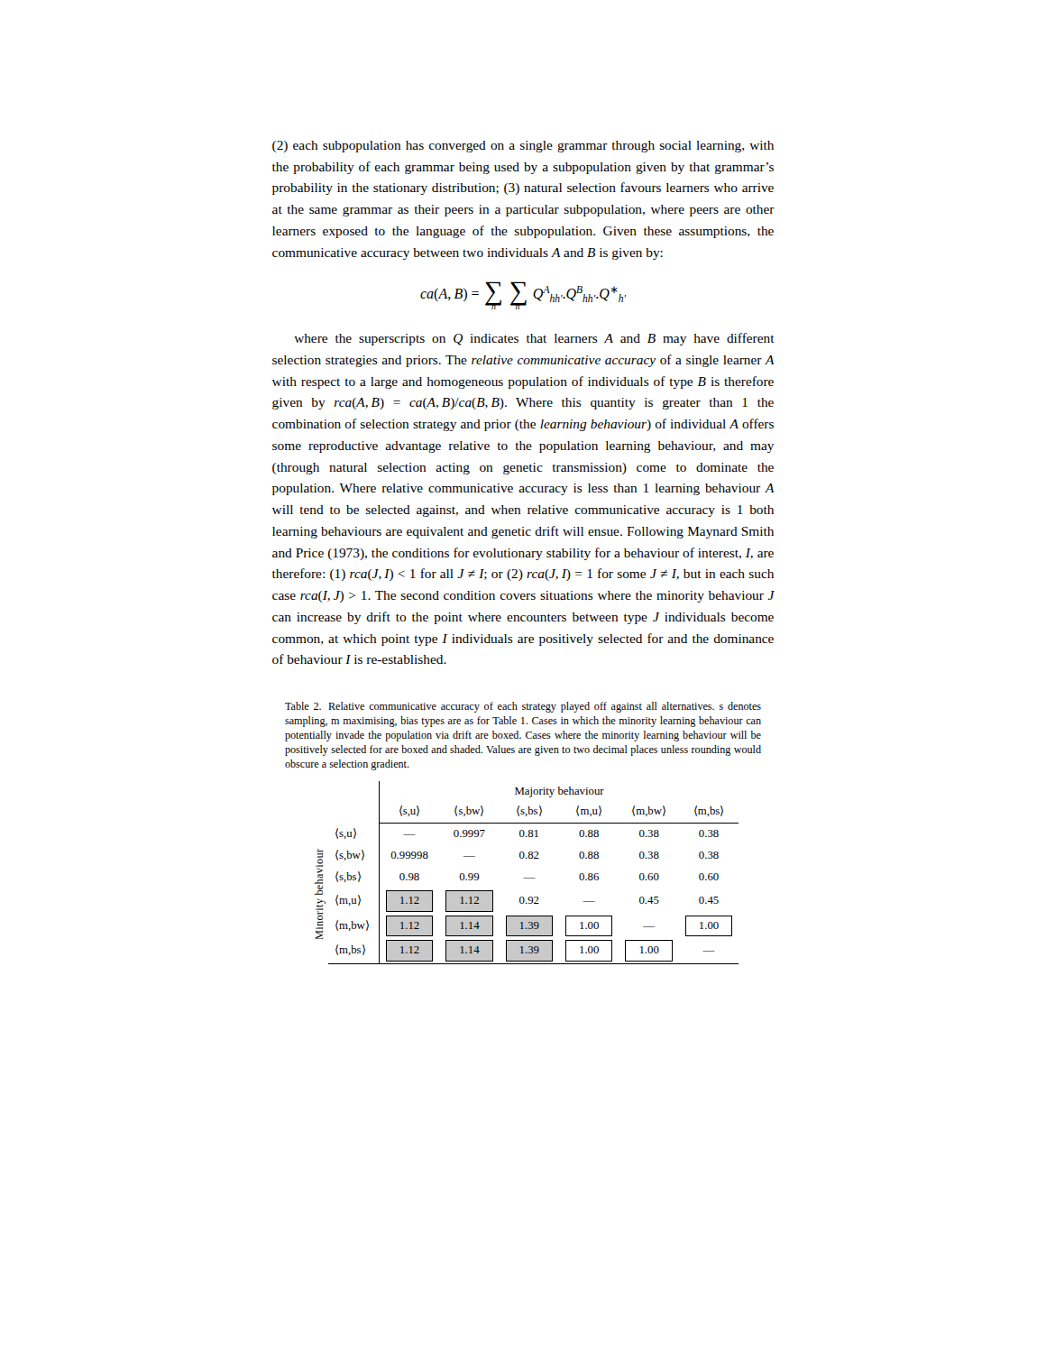(2) each subpopulation has converged on a single grammar through social learning, with the probability of each grammar being used by a subpopulation given by that grammar’s probability in the stationary distribution; (3) natural selection favours learners who arrive at the same grammar as their peers in a particular subpopulation, where peers are other learners exposed to the language of the subpopulation. Given these assumptions, the communicative accuracy between two individuals A and B is given by:
ca(A, B) = ∑h ∑h′ QAhh′.QBhh′.Q∗h′
where the superscripts on Q indicates that learners A and B may have different selection strategies and priors. The relative communicative accuracy of a single learner A with respect to a large and homogeneous population of individuals of type B is therefore given by rca(A, B) = ca(A, B)/ca(B, B). Where this quantity is greater than 1 the combination of selection strategy and prior (the learning behaviour) of individual A offers some reproductive advantage relative to the population learning behaviour, and may (through natural selection acting on genetic transmission) come to dominate the population. Where relative communicative accuracy is less than 1 learning behaviour A will tend to be selected against, and when relative communicative accuracy is 1 both learning behaviours are equivalent and genetic drift will ensue. Following Maynard Smith and Price (1973), the conditions for evolutionary stability for a behaviour of interest, I, are therefore: (1) rca(J, I) < 1 for all J ≠ I; or (2) rca(J, I) = 1 for some J ≠ I, but in each such case rca(I, J) > 1. The second condition covers situations where the minority behaviour J can increase by drift to the point where encounters between type J individuals become common, at which point type I individuals are positively selected for and the dominance of behaviour I is re-established.
Table 2. Relative communicative accuracy of each strategy played off against all alternatives. s denotes sampling, m maximising, bias types are as for Table 1. Cases in which the minority learning behaviour can potentially invade the population via drift are boxed. Cases where the minority learning behaviour will be positively selected for are boxed and shaded. Values are given to two decimal places unless rounding would obscure a selection gradient.
| | | Majority behaviour |
| | | ⟨s,u⟩ | ⟨s,bw⟩ | ⟨s,bs⟩ | ⟨m,u⟩ | ⟨m,bw⟩ | ⟨m,bs⟩ |
| Minority behaviour | ⟨s,u⟩ | — | 0.9997 | 0.81 | 0.88 | 0.38 | 0.38 |
| ⟨s,bw⟩ | 0.99998 | — | 0.82 | 0.88 | 0.38 | 0.38 |
| ⟨s,bs⟩ | 0.98 | 0.99 | — | 0.86 | 0.60 | 0.60 |
| ⟨m,u⟩ | 1.12 | 1.12 | 0.92 | — | 0.45 | 0.45 |
| ⟨m,bw⟩ | 1.12 | 1.14 | 1.39 | 1.00 | — | 1.00 |
| ⟨m,bs⟩ | 1.12 | 1.14 | 1.39 | 1.00 | 1.00 | — |